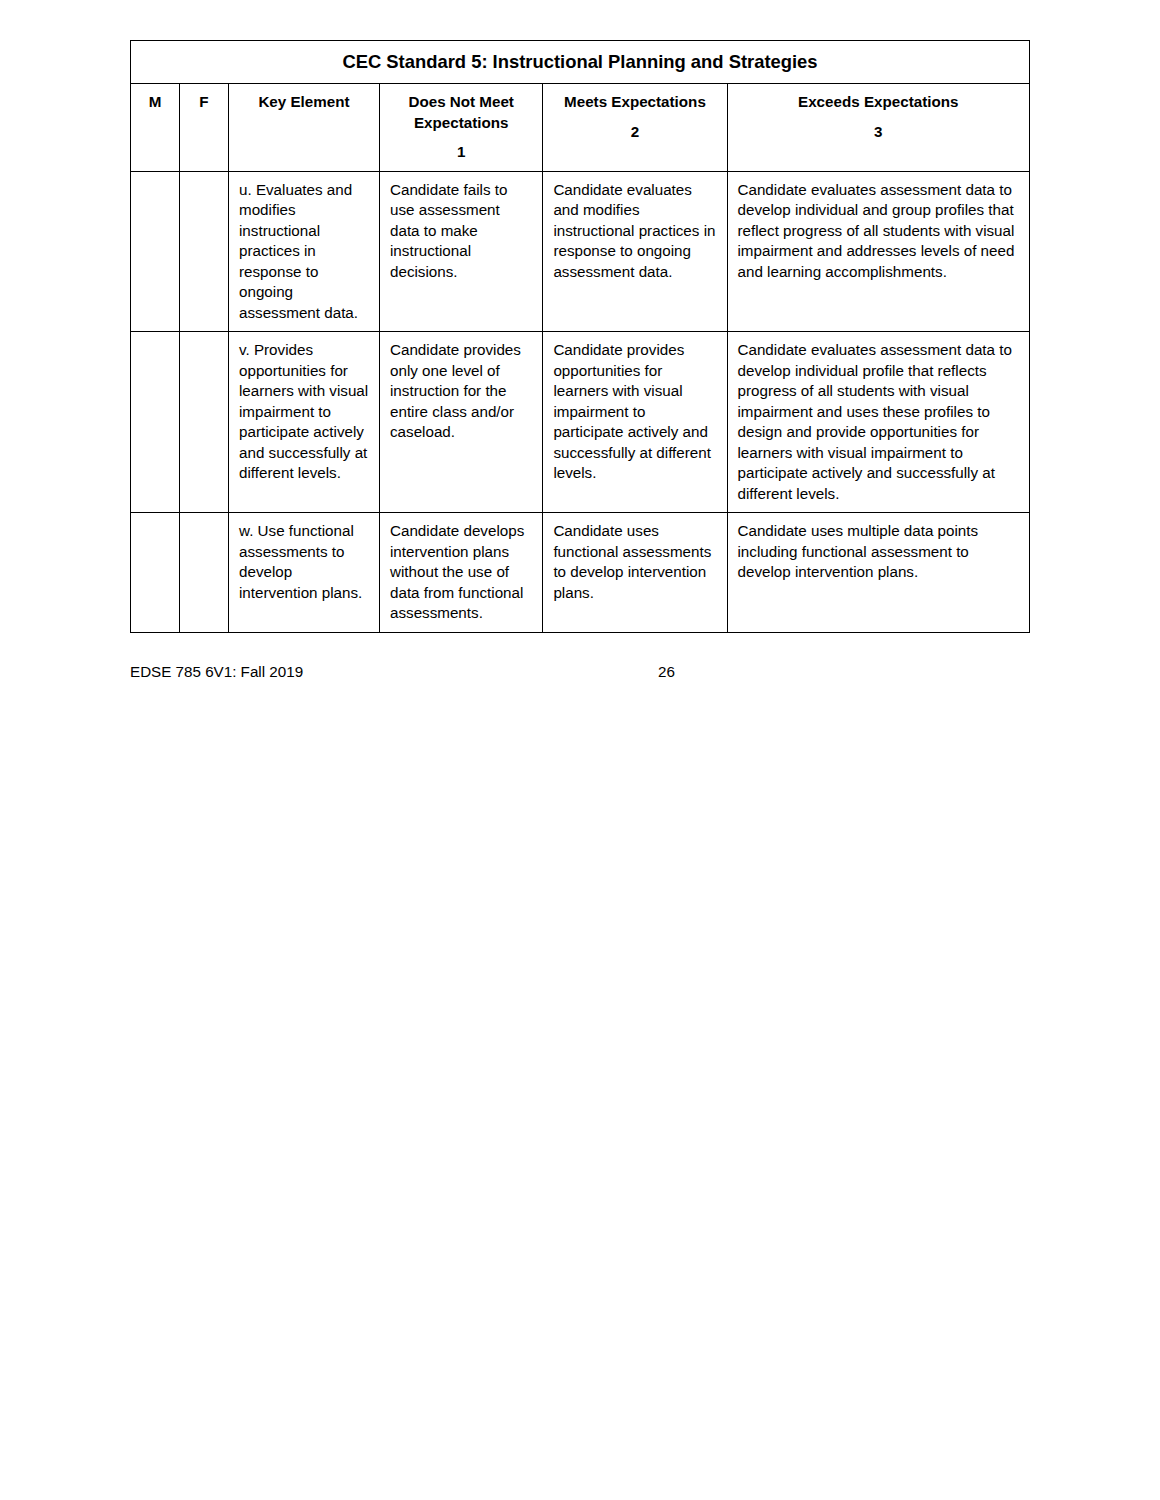CEC Standard 5: Instructional Planning and Strategies
| M | F | Key Element | Does Not Meet Expectations 1 | Meets Expectations 2 | Exceeds Expectations 3 |
| --- | --- | --- | --- | --- | --- |
| | | u. Evaluates and modifies instructional practices in response to ongoing assessment data. | Candidate fails to use assessment data to make instructional decisions. | Candidate evaluates and modifies instructional practices in response to ongoing assessment data. | Candidate evaluates assessment data to develop individual and group profiles that reflect progress of all students with visual impairment and addresses levels of need and learning accomplishments. |
| | | v. Provides opportunities for learners with visual impairment to participate actively and successfully at different levels. | Candidate provides only one level of instruction for the entire class and/or caseload. | Candidate provides opportunities for learners with visual impairment to participate actively and successfully at different levels. | Candidate evaluates assessment data to develop individual profile that reflects progress of all students with visual impairment and uses these profiles to design and provide opportunities for learners with visual impairment to participate actively and successfully at different levels. |
| | | w. Use functional assessments to develop intervention plans. | Candidate develops intervention plans without the use of data from functional assessments. | Candidate uses functional assessments to develop intervention plans. | Candidate uses multiple data points including functional assessment to develop intervention plans. |
EDSE 785 6V1: Fall 2019 26